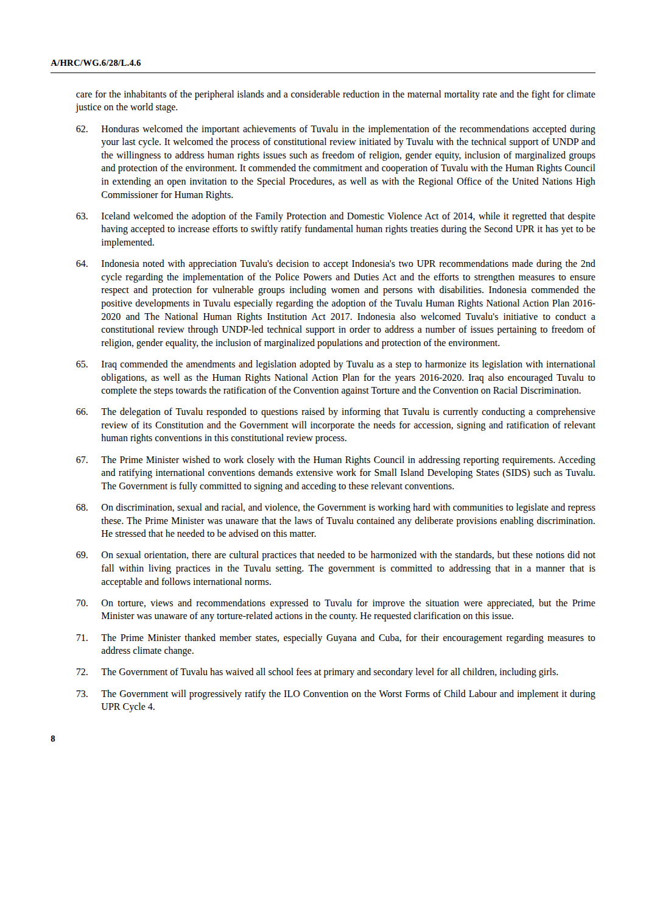A/HRC/WG.6/28/L.4.6
care for the inhabitants of the peripheral islands and a considerable reduction in the maternal mortality rate and the fight for climate justice on the world stage.
62. Honduras welcomed the important achievements of Tuvalu in the implementation of the recommendations accepted during your last cycle. It welcomed the process of constitutional review initiated by Tuvalu with the technical support of UNDP and the willingness to address human rights issues such as freedom of religion, gender equity, inclusion of marginalized groups and protection of the environment. It commended the commitment and cooperation of Tuvalu with the Human Rights Council in extending an open invitation to the Special Procedures, as well as with the Regional Office of the United Nations High Commissioner for Human Rights.
63. Iceland welcomed the adoption of the Family Protection and Domestic Violence Act of 2014, while it regretted that despite having accepted to increase efforts to swiftly ratify fundamental human rights treaties during the Second UPR it has yet to be implemented.
64. Indonesia noted with appreciation Tuvalu's decision to accept Indonesia's two UPR recommendations made during the 2nd cycle regarding the implementation of the Police Powers and Duties Act and the efforts to strengthen measures to ensure respect and protection for vulnerable groups including women and persons with disabilities. Indonesia commended the positive developments in Tuvalu especially regarding the adoption of the Tuvalu Human Rights National Action Plan 2016-2020 and The National Human Rights Institution Act 2017. Indonesia also welcomed Tuvalu's initiative to conduct a constitutional review through UNDP-led technical support in order to address a number of issues pertaining to freedom of religion, gender equality, the inclusion of marginalized populations and protection of the environment.
65. Iraq commended the amendments and legislation adopted by Tuvalu as a step to harmonize its legislation with international obligations, as well as the Human Rights National Action Plan for the years 2016-2020. Iraq also encouraged Tuvalu to complete the steps towards the ratification of the Convention against Torture and the Convention on Racial Discrimination.
66. The delegation of Tuvalu responded to questions raised by informing that Tuvalu is currently conducting a comprehensive review of its Constitution and the Government will incorporate the needs for accession, signing and ratification of relevant human rights conventions in this constitutional review process.
67. The Prime Minister wished to work closely with the Human Rights Council in addressing reporting requirements. Acceding and ratifying international conventions demands extensive work for Small Island Developing States (SIDS) such as Tuvalu. The Government is fully committed to signing and acceding to these relevant conventions.
68. On discrimination, sexual and racial, and violence, the Government is working hard with communities to legislate and repress these. The Prime Minister was unaware that the laws of Tuvalu contained any deliberate provisions enabling discrimination. He stressed that he needed to be advised on this matter.
69. On sexual orientation, there are cultural practices that needed to be harmonized with the standards, but these notions did not fall within living practices in the Tuvalu setting. The government is committed to addressing that in a manner that is acceptable and follows international norms.
70. On torture, views and recommendations expressed to Tuvalu for improve the situation were appreciated, but the Prime Minister was unaware of any torture-related actions in the county. He requested clarification on this issue.
71. The Prime Minister thanked member states, especially Guyana and Cuba, for their encouragement regarding measures to address climate change.
72. The Government of Tuvalu has waived all school fees at primary and secondary level for all children, including girls.
73. The Government will progressively ratify the ILO Convention on the Worst Forms of Child Labour and implement it during UPR Cycle 4.
8